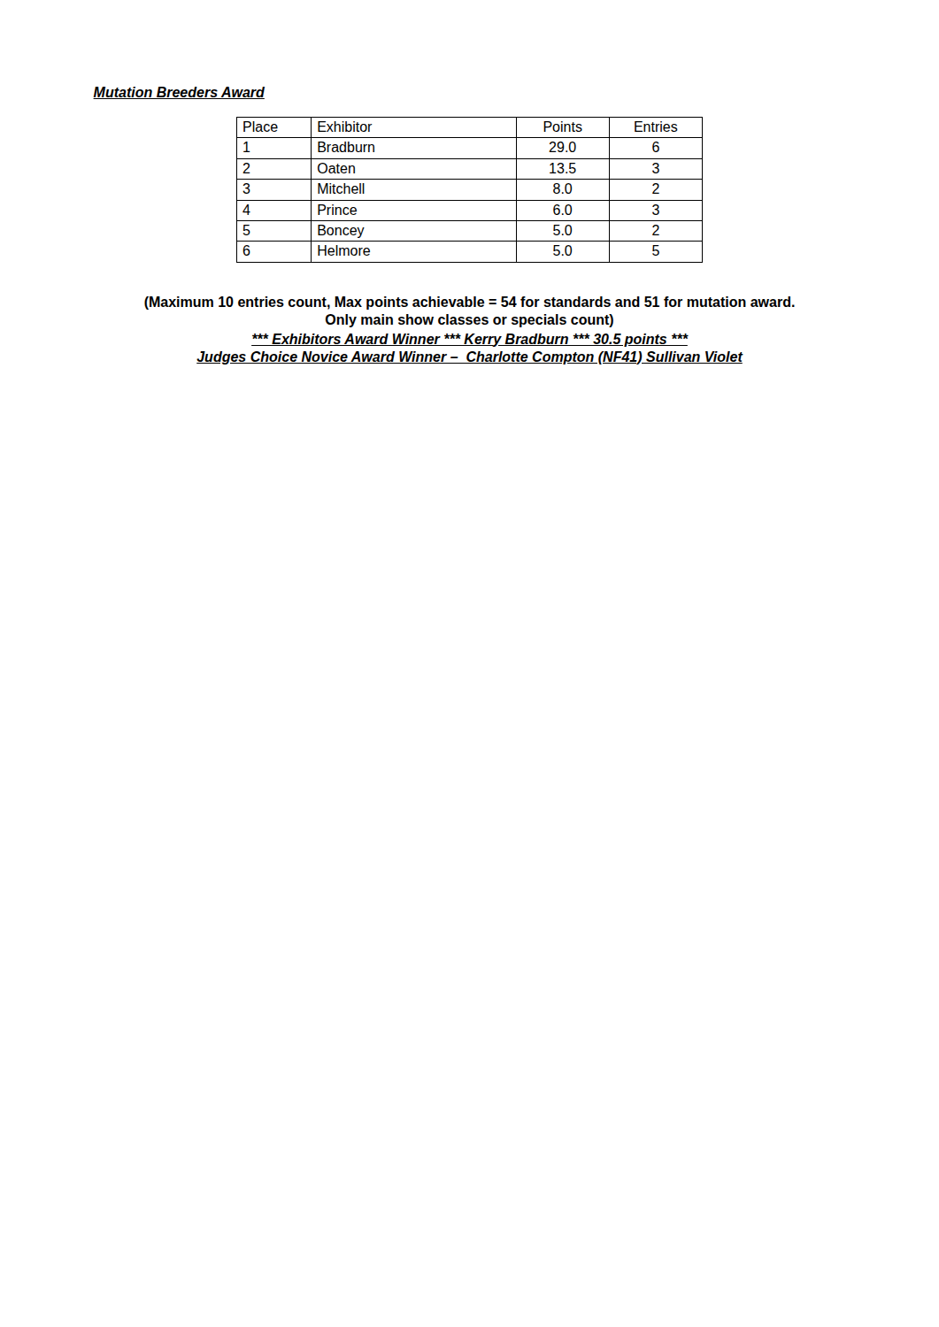Mutation Breeders Award
| Place | Exhibitor | Points | Entries |
| 1 | Bradburn | 29.0 | 6 |
| 2 | Oaten | 13.5 | 3 |
| 3 | Mitchell | 8.0 | 2 |
| 4 | Prince | 6.0 | 3 |
| 5 | Boncey | 5.0 | 2 |
| 6 | Helmore | 5.0 | 5 |
(Maximum 10 entries count, Max points achievable = 54 for standards and 51 for mutation award. Only main show classes or specials count) *** Exhibitors Award Winner *** Kerry Bradburn *** 30.5 points *** Judges Choice Novice Award Winner – Charlotte Compton (NF41) Sullivan Violet